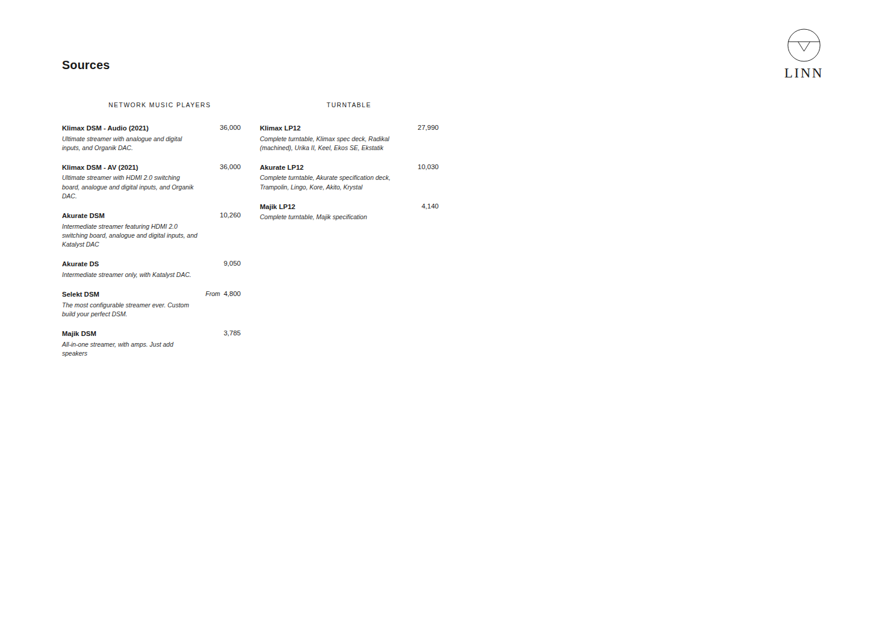Sources
LINN
Network Music Players
Klimax DSM - Audio (2021)
Ultimate streamer with analogue and digital inputs, and Organik DAC.
36,000
Klimax DSM - AV (2021)
Ultimate streamer with HDMI 2.0 switching board, analogue and digital inputs, and Organik DAC.
36,000
Akurate DSM
Intermediate streamer featuring HDMI 2.0 switching board, analogue and digital inputs, and Katalyst DAC
10,260
Akurate DS
Intermediate streamer only, with Katalyst DAC.
9,050
Selekt DSM
The most configurable streamer ever. Custom build your perfect DSM.
From4,800
Majik DSM
All-in-one streamer, with amps. Just add speakers
3,785
Turntable
Klimax LP12
Complete turntable, Klimax spec deck, Radikal (machined), Urika II, Keel, Ekos SE, Ekstatik
27,990
Akurate LP12
Complete turntable, Akurate specification deck, Trampolin, Lingo, Kore, Akito, Krystal
10,030
Majik LP12
Complete turntable, Majik specification
4,140